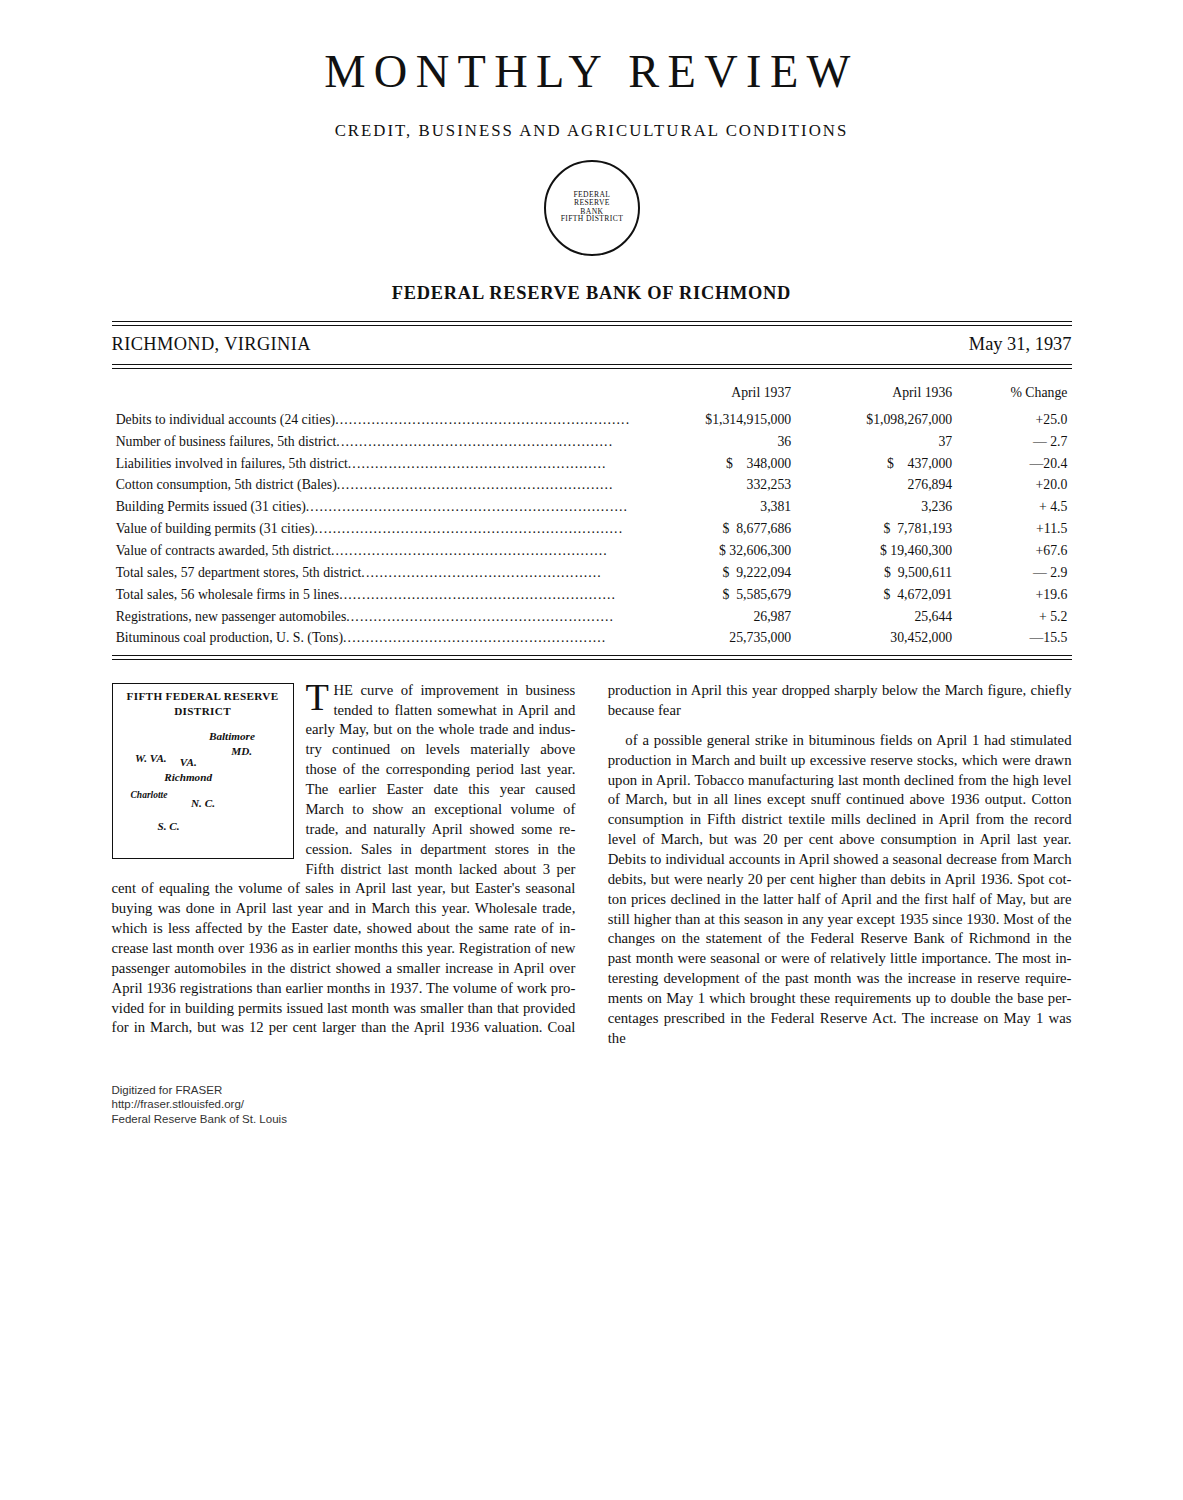MONTHLY REVIEW
Credit, Business and Agricultural Conditions
FEDERAL
RESERVE
BANK
FIFTH DISTRICT
FEDERAL RESERVE BANK OF RICHMOND
RICHMOND, VIRGINIA May 31, 1937
| | April 1937 | April 1936 | % Change |
| --- | --- | --- | --- |
| Debits to individual accounts (24 cities) ................................................................. | $1,314,915,000 | $1,098,267,000 | +25.0 |
| Number of business failures, 5th district ............................................................. | 36 | 37 | — 2.7 |
| Liabilities involved in failures, 5th district ......................................................... | $ 348,000 | $ 437,000 | —20.4 |
| Cotton consumption, 5th district (Bales) ............................................................. | 332,253 | 276,894 | +20.0 |
| Building Permits issued (31 cities) ....................................................................... | 3,381 | 3,236 | + 4.5 |
| Value of building permits (31 cities) .................................................................... | $ 8,677,686 | $ 7,781,193 | +11.5 |
| Value of contracts awarded, 5th district ............................................................. | $ 32,606,300 | $ 19,460,300 | +67.6 |
| Total sales, 57 department stores, 5th district ..................................................... | $ 9,222,094 | $ 9,500,611 | — 2.9 |
| Total sales, 56 wholesale firms in 5 lines ............................................................. | $ 5,585,679 | $ 4,672,091 | +19.6 |
| Registrations, new passenger automobiles ........................................................... | 26,987 | 25,644 | + 5.2 |
| Bituminous coal production, U. S. (Tons) .......................................................... | 25,735,000 | 30,452,000 | —15.5 |
FIFTH FEDERAL RESERVE DISTRICT
Baltimore MD. W. VA. VA. Richmond N. C. Charlotte S. C.
THE curve of improvement in business tended to flatten somewhat in April and early May, but on the whole trade and industry continued on levels materially above those of the corresponding period last year. The earlier Easter date this year caused March to show an exceptional volume of trade, and naturally April showed some recession. Sales in department stores in the Fifth district last month lacked about 3 per cent of equaling the volume of sales in April last year, but Easter's seasonal buying was done in April last year and in March this year. Wholesale trade, which is less affected by the Easter date, showed about the same rate of increase last month over 1936 as in earlier months this year. Registration of new passenger automobiles in the district showed a smaller increase in April over April 1936 registrations than earlier months in 1937. The volume of work provided for in building permits issued last month was smaller than that provided for in March, but was 12 per cent larger than the April 1936 valuation. Coal production in April this year dropped sharply below the March figure, chiefly because fear
of a possible general strike in bituminous fields on April 1 had stimulated production in March and built up excessive reserve stocks, which were drawn upon in April. Tobacco manufacturing last month declined from the high level of March, but in all lines except snuff continued above 1936 output. Cotton consumption in Fifth district textile mills declined in April from the record level of March, but was 20 per cent above consumption in April last year. Debits to individual accounts in April showed a seasonal decrease from March debits, but were nearly 20 per cent higher than debits in April 1936. Spot cotton prices declined in the latter half of April and the first half of May, but are still higher than at this season in any year except 1935 since 1930. Most of the changes on the statement of the Federal Reserve Bank of Richmond in the past month were seasonal or were of relatively little importance. The most interesting development of the past month was the increase in reserve requirements on May 1 which brought these requirements up to double the base percentages prescribed in the Federal Reserve Act. The increase on May 1 was the
Digitized for FRASER
http://fraser.stlouisfed.org/
Federal Reserve Bank of St. Louis